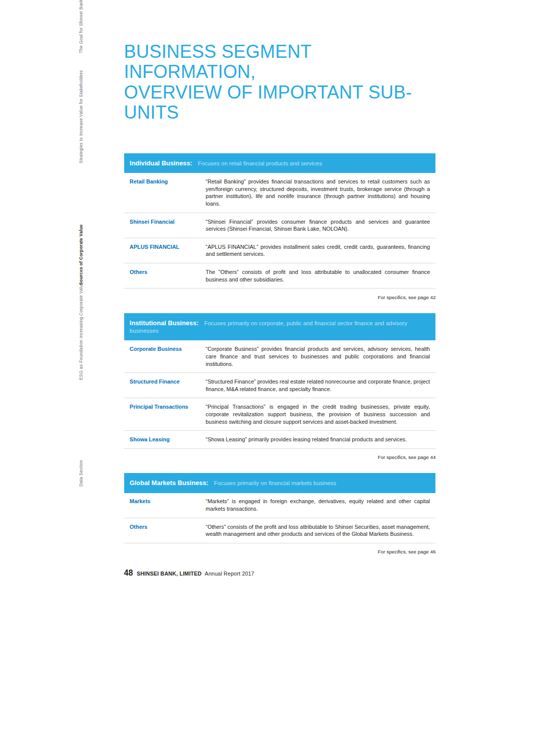The Goal for Shinsei Bank Group
Strategies to Increase Value for Stakeholders
Sources of Corporate Value
ESG as Foundation Increasing Corporate Value
Data Section
BUSINESS SEGMENT INFORMATION,
OVERVIEW OF IMPORTANT SUB-UNITS
| Individual Business: Focuses on retail financial products and services |
| --- |
| Retail Banking | “Retail Banking” provides financial transactions and services to retail customers such as yen/foreign currency, structured deposits, investment trusts, brokerage service (through a partner institution), life and nonlife insurance (through partner institutions) and housing loans. |
| Shinsei Financial | “Shinsei Financial” provides consumer finance products and services and guarantee services (Shinsei Financial, Shinsei Bank Lake, NOLOAN). |
| APLUS FINANCIAL | “APLUS FINANCIAL” provides installment sales credit, credit cards, guarantees, financing and settlement services. |
| Others | The “Others” consists of profit and loss attributable to unallocated consumer finance business and other subsidiaries. |
For specifics, see page 42
| Institutional Business: Focuses primarily on corporate, public and financial sector finance and advisory businesses |
| --- |
| Corporate Business | “Corporate Business” provides financial products and services, advisory services, health care finance and trust services to businesses and public corporations and financial institutions. |
| Structured Finance | “Structured Finance” provides real estate related nonrecourse and corporate finance, project finance, M&A related finance, and specialty finance. |
| Principal Transactions | “Principal Transactions” is engaged in the credit trading businesses, private equity, corporate revitalization support business, the provision of business succession and business switching and closure support services and asset-backed investment. |
| Showa Leasing | “Showa Leasing” primarily provides leasing related financial products and services. |
For specifics, see page 44
| Global Markets Business: Focuses primarily on financial markets business |
| --- |
| Markets | “Markets” is engaged in foreign exchange, derivatives, equity related and other capital markets transactions. |
| Others | “Others” consists of the profit and loss attributable to Shinsei Securities, asset management, wealth management and other products and services of the Global Markets Business. |
For specifics, see page 46
48 SHINSEI BANK, LIMITED Annual Report 2017